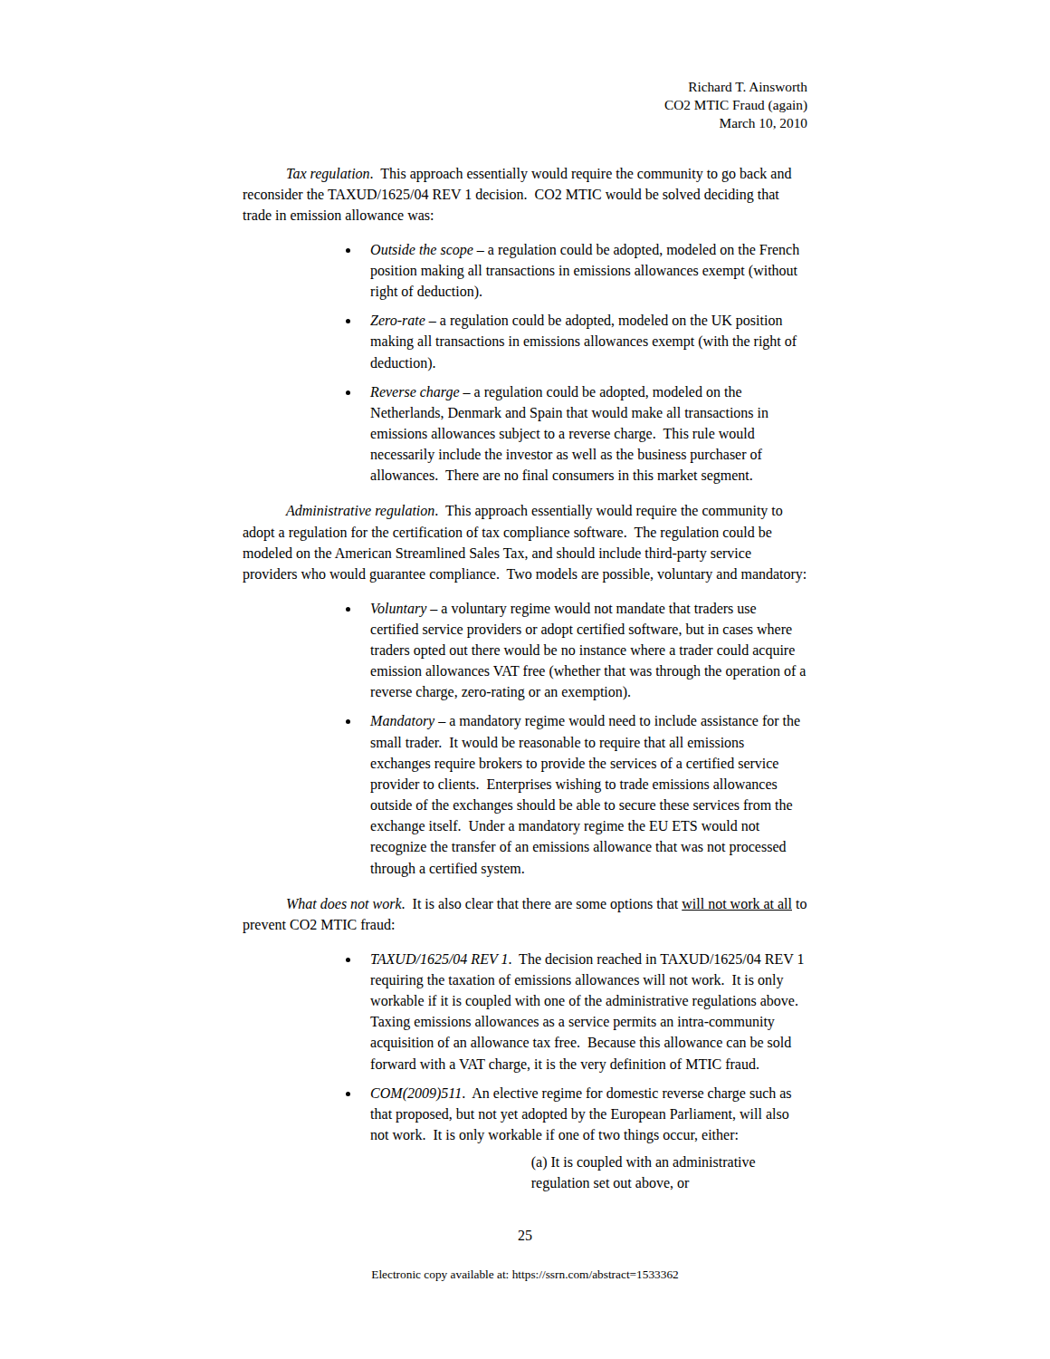Richard T. Ainsworth
CO2 MTIC Fraud (again)
March 10, 2010
Tax regulation. This approach essentially would require the community to go back and reconsider the TAXUD/1625/04 REV 1 decision. CO2 MTIC would be solved deciding that trade in emission allowance was:
Outside the scope – a regulation could be adopted, modeled on the French position making all transactions in emissions allowances exempt (without right of deduction).
Zero-rate – a regulation could be adopted, modeled on the UK position making all transactions in emissions allowances exempt (with the right of deduction).
Reverse charge – a regulation could be adopted, modeled on the Netherlands, Denmark and Spain that would make all transactions in emissions allowances subject to a reverse charge. This rule would necessarily include the investor as well as the business purchaser of allowances. There are no final consumers in this market segment.
Administrative regulation. This approach essentially would require the community to adopt a regulation for the certification of tax compliance software. The regulation could be modeled on the American Streamlined Sales Tax, and should include third-party service providers who would guarantee compliance. Two models are possible, voluntary and mandatory:
Voluntary – a voluntary regime would not mandate that traders use certified service providers or adopt certified software, but in cases where traders opted out there would be no instance where a trader could acquire emission allowances VAT free (whether that was through the operation of a reverse charge, zero-rating or an exemption).
Mandatory – a mandatory regime would need to include assistance for the small trader. It would be reasonable to require that all emissions exchanges require brokers to provide the services of a certified service provider to clients. Enterprises wishing to trade emissions allowances outside of the exchanges should be able to secure these services from the exchange itself. Under a mandatory regime the EU ETS would not recognize the transfer of an emissions allowance that was not processed through a certified system.
What does not work. It is also clear that there are some options that will not work at all to prevent CO2 MTIC fraud:
TAXUD/1625/04 REV 1. The decision reached in TAXUD/1625/04 REV 1 requiring the taxation of emissions allowances will not work. It is only workable if it is coupled with one of the administrative regulations above. Taxing emissions allowances as a service permits an intra-community acquisition of an allowance tax free. Because this allowance can be sold forward with a VAT charge, it is the very definition of MTIC fraud.
COM(2009)511. An elective regime for domestic reverse charge such as that proposed, but not yet adopted by the European Parliament, will also not work. It is only workable if one of two things occur, either:
(a) It is coupled with an administrative regulation set out above, or
25
Electronic copy available at: https://ssrn.com/abstract=1533362